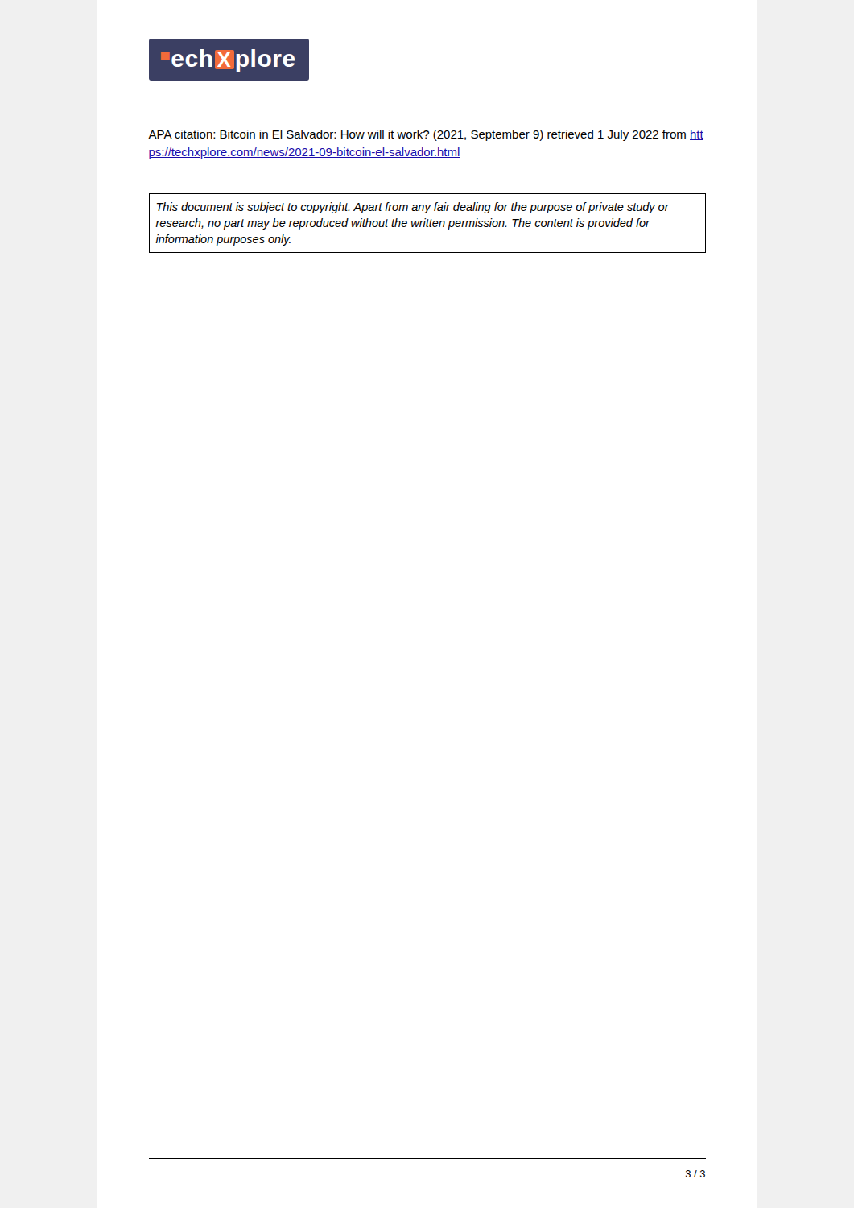■echXplore
APA citation: Bitcoin in El Salvador: How will it work? (2021, September 9) retrieved 1 July 2022 from https://techxplore.com/news/2021-09-bitcoin-el-salvador.html
This document is subject to copyright. Apart from any fair dealing for the purpose of private study or research, no part may be reproduced without the written permission. The content is provided for information purposes only.
3 / 3